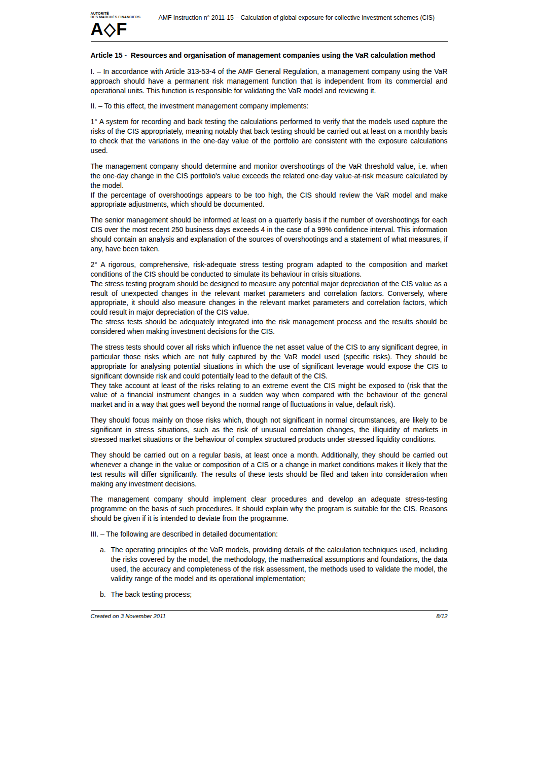Autorité
des marchés financiers
A◇F
AMF Instruction n° 2011-15 – Calculation of global exposure for collective investment schemes (CIS)
Article 15 - Resources and organisation of management companies using the VaR calculation method
I. – In accordance with Article 313-53-4 of the AMF General Regulation, a management company using the VaR approach should have a permanent risk management function that is independent from its commercial and operational units. This function is responsible for validating the VaR model and reviewing it.
II. – To this effect, the investment management company implements:
1° A system for recording and back testing the calculations performed to verify that the models used capture the risks of the CIS appropriately, meaning notably that back testing should be carried out at least on a monthly basis to check that the variations in the one-day value of the portfolio are consistent with the exposure calculations used.
The management company should determine and monitor overshootings of the VaR threshold value, i.e. when the one-day change in the CIS portfolio's value exceeds the related one-day value-at-risk measure calculated by the model.
If the percentage of overshootings appears to be too high, the CIS should review the VaR model and make appropriate adjustments, which should be documented.
The senior management should be informed at least on a quarterly basis if the number of overshootings for each CIS over the most recent 250 business days exceeds 4 in the case of a 99% confidence interval. This information should contain an analysis and explanation of the sources of overshootings and a statement of what measures, if any, have been taken.
2° A rigorous, comprehensive, risk-adequate stress testing program adapted to the composition and market conditions of the CIS should be conducted to simulate its behaviour in crisis situations.
The stress testing program should be designed to measure any potential major depreciation of the CIS value as a result of unexpected changes in the relevant market parameters and correlation factors. Conversely, where appropriate, it should also measure changes in the relevant market parameters and correlation factors, which could result in major depreciation of the CIS value.
The stress tests should be adequately integrated into the risk management process and the results should be considered when making investment decisions for the CIS.
The stress tests should cover all risks which influence the net asset value of the CIS to any significant degree, in particular those risks which are not fully captured by the VaR model used (specific risks). They should be appropriate for analysing potential situations in which the use of significant leverage would expose the CIS to significant downside risk and could potentially lead to the default of the CIS.
They take account at least of the risks relating to an extreme event the CIS might be exposed to (risk that the value of a financial instrument changes in a sudden way when compared with the behaviour of the general market and in a way that goes well beyond the normal range of fluctuations in value, default risk).
They should focus mainly on those risks which, though not significant in normal circumstances, are likely to be significant in stress situations, such as the risk of unusual correlation changes, the illiquidity of markets in stressed market situations or the behaviour of complex structured products under stressed liquidity conditions.
They should be carried out on a regular basis, at least once a month. Additionally, they should be carried out whenever a change in the value or composition of a CIS or a change in market conditions makes it likely that the test results will differ significantly. The results of these tests should be filed and taken into consideration when making any investment decisions.
The management company should implement clear procedures and develop an adequate stress-testing programme on the basis of such procedures. It should explain why the program is suitable for the CIS. Reasons should be given if it is intended to deviate from the programme.
III. – The following are described in detailed documentation:
The operating principles of the VaR models, providing details of the calculation techniques used, including the risks covered by the model, the methodology, the mathematical assumptions and foundations, the data used, the accuracy and completeness of the risk assessment, the methods used to validate the model, the validity range of the model and its operational implementation;
The back testing process;
Created on 3 November 2011 8/12